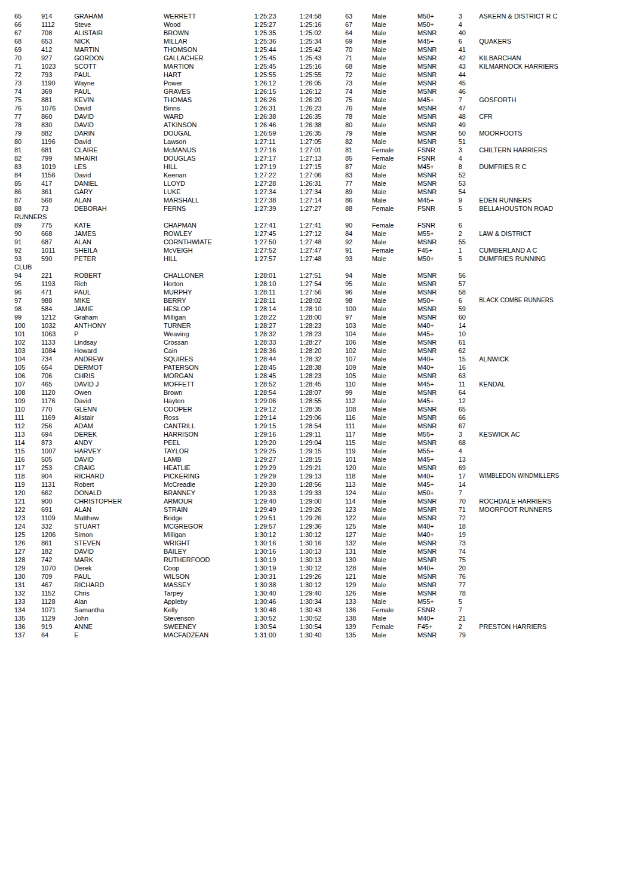| 65 | 914 | GRAHAM | WERRETT | 1:25:23 | 1:24:58 | 63 | Male | M50+ | 3 | ASKERN & DISTRICT R C |
| 66 | 1112 | Steve | Wood | 1:25:27 | 1:25:16 | 67 | Male | M50+ | 4 | |
| 67 | 708 | ALISTAIR | BROWN | 1:25:35 | 1:25:02 | 64 | Male | MSNR | 40 | |
| 68 | 653 | NICK | MILLAR | 1:25:36 | 1:25:34 | 69 | Male | M45+ | 6 | QUAKERS |
| 69 | 412 | MARTIN | THOMSON | 1:25:44 | 1:25:42 | 70 | Male | MSNR | 41 | |
| 70 | 927 | GORDON | GALLACHER | 1:25:45 | 1:25:43 | 71 | Male | MSNR | 42 | KILBARCHAN |
| 71 | 1023 | SCOTT | MARTION | 1:25:45 | 1:25:16 | 68 | Male | MSNR | 43 | KILMARNOCK HARRIERS |
| 72 | 793 | PAUL | HART | 1:25:55 | 1:25:55 | 72 | Male | MSNR | 44 | |
| 73 | 1190 | Wayne | Power | 1:26:12 | 1:26:05 | 73 | Male | MSNR | 45 | |
| 74 | 369 | PAUL | GRAVES | 1:26:15 | 1:26:12 | 74 | Male | MSNR | 46 | |
| 75 | 881 | KEVIN | THOMAS | 1:26:26 | 1:26:20 | 75 | Male | M45+ | 7 | GOSFORTH |
| 76 | 1076 | David | Binns | 1:26:31 | 1:26:23 | 76 | Male | MSNR | 47 | |
| 77 | 860 | DAVID | WARD | 1:26:38 | 1:26:35 | 78 | Male | MSNR | 48 | CFR |
| 78 | 830 | DAVID | ATKINSON | 1:26:46 | 1:26:38 | 80 | Male | MSNR | 49 | |
| 79 | 882 | DARIN | DOUGAL | 1:26:59 | 1:26:35 | 79 | Male | MSNR | 50 | MOORFOOTS |
| 80 | 1196 | David | Lawson | 1:27:11 | 1:27:05 | 82 | Male | MSNR | 51 | |
| 81 | 681 | CLAIRE | McMANUS | 1:27:16 | 1:27:01 | 81 | Female | FSNR | 3 | CHILTERN HARRIERS |
| 82 | 799 | MHAIRI | DOUGLAS | 1:27:17 | 1:27:13 | 85 | Female | FSNR | 4 | |
| 83 | 1019 | LES | HILL | 1:27:19 | 1:27:15 | 87 | Male | M45+ | 8 | DUMFRIES R C |
| 84 | 1156 | David | Keenan | 1:27:22 | 1:27:06 | 83 | Male | MSNR | 52 | |
| 85 | 417 | DANIEL | LLOYD | 1:27:28 | 1:26:31 | 77 | Male | MSNR | 53 | |
| 86 | 361 | GARY | LUKE | 1:27:34 | 1:27:34 | 89 | Male | MSNR | 54 | |
| 87 | 568 | ALAN | MARSHALL | 1:27:38 | 1:27:14 | 86 | Male | M45+ | 9 | EDEN RUNNERS |
| 88 | 73 | DEBORAH | FERNS | 1:27:39 | 1:27:27 | 88 | Female | FSNR | 5 | BELLAHOUSTON ROAD |
| RUNNERS |
| 89 | 775 | KATE | CHAPMAN | 1:27:41 | 1:27:41 | 90 | Female | FSNR | 6 | |
| 90 | 668 | JAMES | ROWLEY | 1:27:45 | 1:27:12 | 84 | Male | M55+ | 2 | LAW & DISTRICT |
| 91 | 687 | ALAN | CORNTHWIATE | 1:27:50 | 1:27:48 | 92 | Male | MSNR | 55 | |
| 92 | 1011 | SHEILA | McVEIGH | 1:27:52 | 1:27:47 | 91 | Female | F45+ | 1 | CUMBERLAND A C |
| 93 | 590 | PETER | HILL | 1:27:57 | 1:27:48 | 93 | Male | M50+ | 5 | DUMFRIES RUNNING |
| CLUB |
| 94 | 221 | ROBERT | CHALLONER | 1:28:01 | 1:27:51 | 94 | Male | MSNR | 56 | |
| 95 | 1193 | Rich | Horton | 1:28:10 | 1:27:54 | 95 | Male | MSNR | 57 | |
| 96 | 471 | PAUL | MURPHY | 1:28:11 | 1:27:56 | 96 | Male | MSNR | 58 | |
| 97 | 988 | MIKE | BERRY | 1:28:11 | 1:28:02 | 98 | Male | M50+ | 6 | BLACK COMBE RUNNERS |
| 98 | 584 | JAMIE | HESLOP | 1:28:14 | 1:28:10 | 100 | Male | MSNR | 59 | |
| 99 | 1212 | Graham | Milligan | 1:28:22 | 1:28:00 | 97 | Male | MSNR | 60 | |
| 100 | 1032 | ANTHONY | TURNER | 1:28:27 | 1:28:23 | 103 | Male | M40+ | 14 | |
| 101 | 1063 | P | Weaving | 1:28:32 | 1:28:23 | 104 | Male | M45+ | 10 | |
| 102 | 1133 | Lindsay | Crossan | 1:28:33 | 1:28:27 | 106 | Male | MSNR | 61 | |
| 103 | 1084 | Howard | Cain | 1:28:36 | 1:28:20 | 102 | Male | MSNR | 62 | |
| 104 | 734 | ANDREW | SQUIRES | 1:28:44 | 1:28:32 | 107 | Male | M40+ | 15 | ALNWICK |
| 105 | 654 | DERMOT | PATERSON | 1:28:45 | 1:28:38 | 109 | Male | M40+ | 16 | |
| 106 | 706 | CHRIS | MORGAN | 1:28:45 | 1:28:23 | 105 | Male | MSNR | 63 | |
| 107 | 465 | DAVID J | MOFFETT | 1:28:52 | 1:28:45 | 110 | Male | M45+ | 11 | KENDAL |
| 108 | 1120 | Owen | Brown | 1:28:54 | 1:28:07 | 99 | Male | MSNR | 64 | |
| 109 | 1176 | David | Hayton | 1:29:06 | 1:28:55 | 112 | Male | M45+ | 12 | |
| 110 | 770 | GLENN | COOPER | 1:29:12 | 1:28:35 | 108 | Male | MSNR | 65 | |
| 111 | 1169 | Alistair | Ross | 1:29:14 | 1:29:06 | 116 | Male | MSNR | 66 | |
| 112 | 256 | ADAM | CANTRILL | 1:29:15 | 1:28:54 | 111 | Male | MSNR | 67 | |
| 113 | 694 | DEREK | HARRISON | 1:29:16 | 1:29:11 | 117 | Male | M55+ | 3 | KESWICK AC |
| 114 | 873 | ANDY | PEEL | 1:29:20 | 1:29:04 | 115 | Male | MSNR | 68 | |
| 115 | 1007 | HARVEY | TAYLOR | 1:29:25 | 1:29:15 | 119 | Male | M55+ | 4 | |
| 116 | 505 | DAVID | LAMB | 1:29:27 | 1:28:15 | 101 | Male | M45+ | 13 | |
| 117 | 253 | CRAIG | HEATLIE | 1:29:29 | 1:29:21 | 120 | Male | MSNR | 69 | |
| 118 | 904 | RICHARD | PICKERING | 1:29:29 | 1:29:13 | 118 | Male | M40+ | 17 | WIMBLEDON WINDMILLERS |
| 119 | 1131 | Robert | McCreadie | 1:29:30 | 1:28:56 | 113 | Male | M45+ | 14 | |
| 120 | 662 | DONALD | BRANNEY | 1:29:33 | 1:29:33 | 124 | Male | M50+ | 7 | |
| 121 | 900 | CHRISTOPHER | ARMOUR | 1:29:40 | 1:29:00 | 114 | Male | MSNR | 70 | ROCHDALE HARRIERS |
| 122 | 691 | ALAN | STRAIN | 1:29:49 | 1:29:26 | 123 | Male | MSNR | 71 | MOORFOOT RUNNERS |
| 123 | 1109 | Matthew | Bridge | 1:29:51 | 1:29:26 | 122 | Male | MSNR | 72 | |
| 124 | 332 | STUART | MCGREGOR | 1:29:57 | 1:29:36 | 125 | Male | M40+ | 18 | |
| 125 | 1206 | Simon | Milligan | 1:30:12 | 1:30:12 | 127 | Male | M40+ | 19 | |
| 126 | 861 | STEVEN | WRIGHT | 1:30:16 | 1:30:16 | 132 | Male | MSNR | 73 | |
| 127 | 182 | DAVID | BAILEY | 1:30:16 | 1:30:13 | 131 | Male | MSNR | 74 | |
| 128 | 742 | MARK | RUTHERFOOD | 1:30:19 | 1:30:13 | 130 | Male | MSNR | 75 | |
| 129 | 1070 | Derek | Coop | 1:30:19 | 1:30:12 | 128 | Male | M40+ | 20 | |
| 130 | 709 | PAUL | WILSON | 1:30:31 | 1:29:26 | 121 | Male | MSNR | 76 | |
| 131 | 467 | RICHARD | MASSEY | 1:30:38 | 1:30:12 | 129 | Male | MSNR | 77 | |
| 132 | 1152 | Chris | Tarpey | 1:30:40 | 1:29:40 | 126 | Male | MSNR | 78 | |
| 133 | 1128 | Alan | Appleby | 1:30:46 | 1:30:34 | 133 | Male | M55+ | 5 | |
| 134 | 1071 | Samantha | Kelly | 1:30:48 | 1:30:43 | 136 | Female | FSNR | 7 | |
| 135 | 1129 | John | Stevenson | 1:30:52 | 1:30:52 | 138 | Male | M40+ | 21 | |
| 136 | 919 | ANNE | SWEENEY | 1:30:54 | 1:30:54 | 139 | Female | F45+ | 2 | PRESTON HARRIERS |
| 137 | 64 | E | MACFADZEAN | 1:31:00 | 1:30:40 | 135 | Male | MSNR | 79 | |